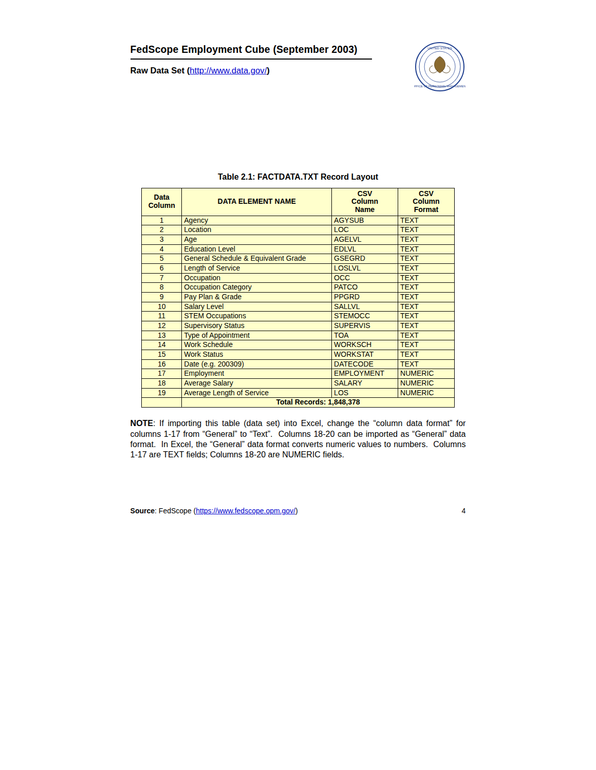FedScope Employment Cube (September 2003)
Raw Data Set (http://www.data.gov/)
UNITED STATES OFFICE OF PERSONNEL MANAGEMENT
Table 2.1: FACTDATA.TXT Record Layout
| Data Column | DATA ELEMENT NAME | CSV Column Name | CSV Column Format |
| --- | --- | --- | --- |
| 1 | Agency | AGYSUB | TEXT |
| 2 | Location | LOC | TEXT |
| 3 | Age | AGELVL | TEXT |
| 4 | Education Level | EDLVL | TEXT |
| 5 | General Schedule & Equivalent Grade | GSEGRD | TEXT |
| 6 | Length of Service | LOSLVL | TEXT |
| 7 | Occupation | OCC | TEXT |
| 8 | Occupation Category | PATCO | TEXT |
| 9 | Pay Plan & Grade | PPGRD | TEXT |
| 10 | Salary Level | SALLVL | TEXT |
| 11 | STEM Occupations | STEMOCC | TEXT |
| 12 | Supervisory Status | SUPERVIS | TEXT |
| 13 | Type of Appointment | TOA | TEXT |
| 14 | Work Schedule | WORKSCH | TEXT |
| 15 | Work Status | WORKSTAT | TEXT |
| 16 | Date (e.g. 200309) | DATECODE | TEXT |
| 17 | Employment | EMPLOYMENT | NUMERIC |
| 18 | Average Salary | SALARY | NUMERIC |
| 19 | Average Length of Service | LOS | NUMERIC |
| | Total Records: 1,848,378 |
NOTE: If importing this table (data set) into Excel, change the “column data format” for columns 1-17 from “General” to “Text”. Columns 18-20 can be imported as “General” data format. In Excel, the “General” data format converts numeric values to numbers. Columns 1-17 are TEXT fields; Columns 18-20 are NUMERIC fields.
Source: FedScope (https://www.fedscope.opm.gov/)
4